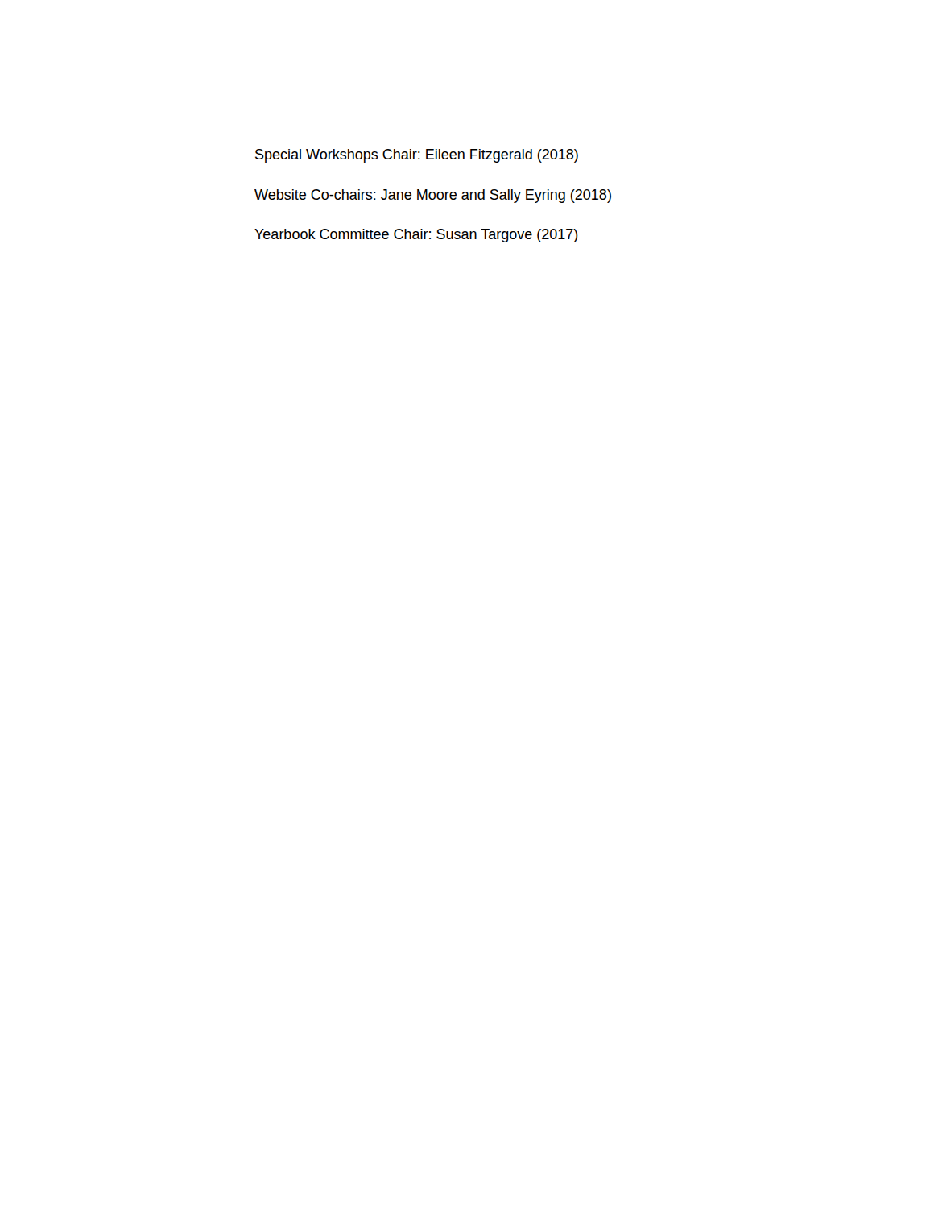Special Workshops Chair: Eileen Fitzgerald (2018)
Website Co-chairs: Jane Moore and Sally Eyring (2018)
Yearbook Committee Chair: Susan Targove (2017)